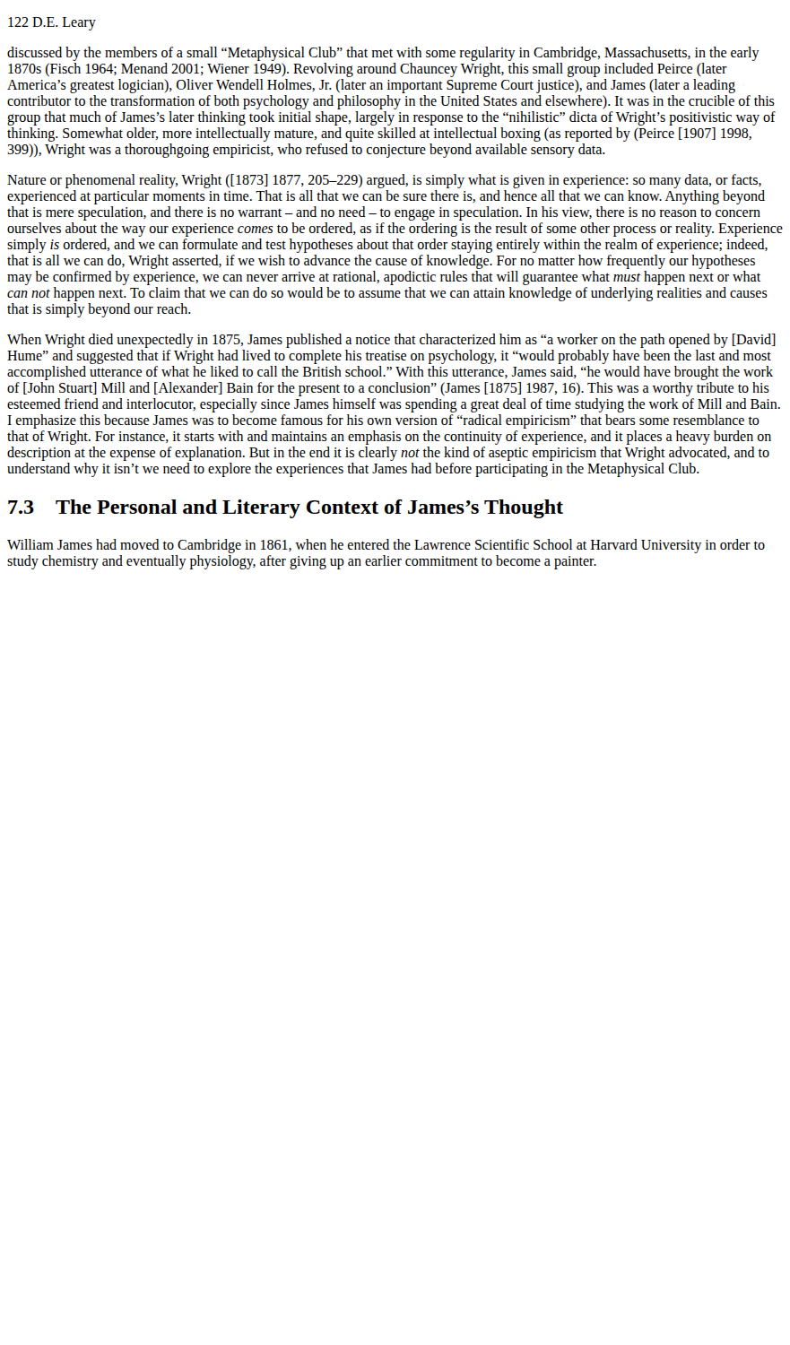122 D.E. Leary
discussed by the members of a small “Metaphysical Club” that met with some regularity in Cambridge, Massachusetts, in the early 1870s (Fisch 1964; Menand 2001; Wiener 1949). Revolving around Chauncey Wright, this small group included Peirce (later America’s greatest logician), Oliver Wendell Holmes, Jr. (later an important Supreme Court justice), and James (later a leading contributor to the transformation of both psychology and philosophy in the United States and elsewhere). It was in the crucible of this group that much of James’s later thinking took initial shape, largely in response to the “nihilistic” dicta of Wright’s positivistic way of thinking. Somewhat older, more intellectually mature, and quite skilled at intellectual boxing (as reported by (Peirce [1907] 1998, 399)), Wright was a thoroughgoing empiricist, who refused to conjecture beyond available sensory data.
Nature or phenomenal reality, Wright ([1873] 1877, 205–229) argued, is simply what is given in experience: so many data, or facts, experienced at particular moments in time. That is all that we can be sure there is, and hence all that we can know. Anything beyond that is mere speculation, and there is no warrant – and no need – to engage in speculation. In his view, there is no reason to concern ourselves about the way our experience comes to be ordered, as if the ordering is the result of some other process or reality. Experience simply is ordered, and we can formulate and test hypotheses about that order staying entirely within the realm of experience; indeed, that is all we can do, Wright asserted, if we wish to advance the cause of knowledge. For no matter how frequently our hypotheses may be confirmed by experience, we can never arrive at rational, apodictic rules that will guarantee what must happen next or what can not happen next. To claim that we can do so would be to assume that we can attain knowledge of underlying realities and causes that is simply beyond our reach.
When Wright died unexpectedly in 1875, James published a notice that characterized him as “a worker on the path opened by [David] Hume” and suggested that if Wright had lived to complete his treatise on psychology, it “would probably have been the last and most accomplished utterance of what he liked to call the British school.” With this utterance, James said, “he would have brought the work of [John Stuart] Mill and [Alexander] Bain for the present to a conclusion” (James [1875] 1987, 16). This was a worthy tribute to his esteemed friend and interlocutor, especially since James himself was spending a great deal of time studying the work of Mill and Bain. I emphasize this because James was to become famous for his own version of “radical empiricism” that bears some resemblance to that of Wright. For instance, it starts with and maintains an emphasis on the continuity of experience, and it places a heavy burden on description at the expense of explanation. But in the end it is clearly not the kind of aseptic empiricism that Wright advocated, and to understand why it isn’t we need to explore the experiences that James had before participating in the Metaphysical Club.
7.3 The Personal and Literary Context of James’s Thought
William James had moved to Cambridge in 1861, when he entered the Lawrence Scientific School at Harvard University in order to study chemistry and eventually physiology, after giving up an earlier commitment to become a painter.